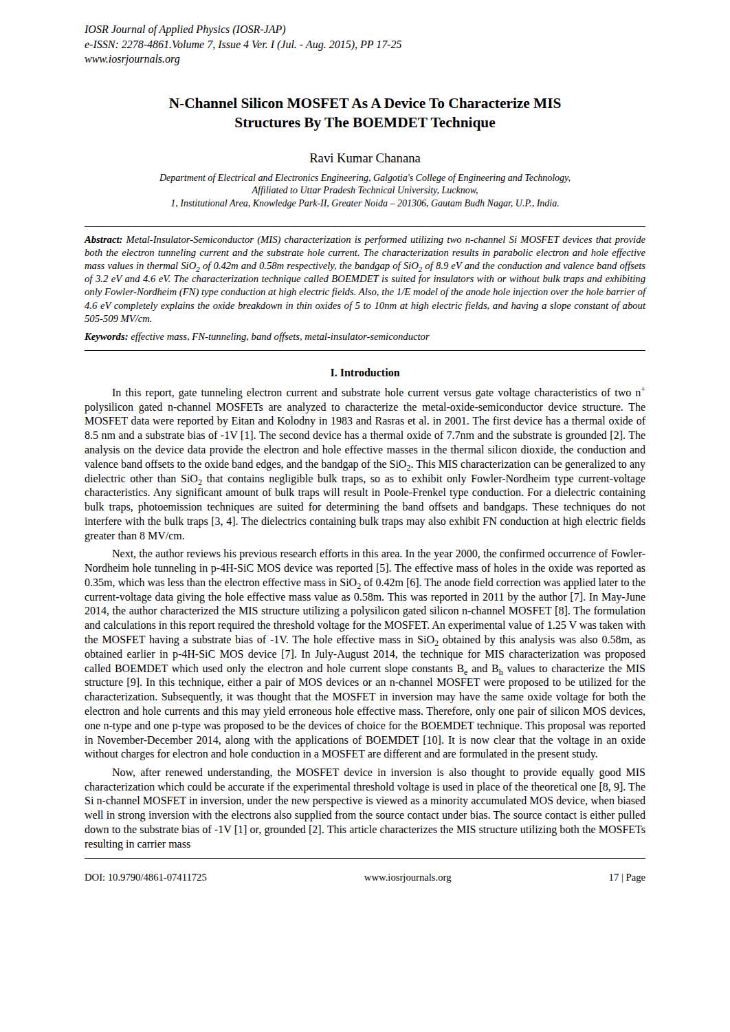IOSR Journal of Applied Physics (IOSR-JAP)
e-ISSN: 2278-4861.Volume 7, Issue 4 Ver. I (Jul. - Aug. 2015), PP 17-25
www.iosrjournals.org
N-Channel Silicon MOSFET As A Device To Characterize MIS
Structures By The BOEMDET Technique
Ravi Kumar Chanana
Department of Electrical and Electronics Engineering, Galgotia's College of Engineering and Technology,
Affiliated to Uttar Pradesh Technical University, Lucknow,
1, Institutional Area, Knowledge Park-II, Greater Noida – 201306, Gautam Budh Nagar, U.P., India.
Abstract: Metal-Insulator-Semiconductor (MIS) characterization is performed utilizing two n-channel Si MOSFET devices that provide both the electron tunneling current and the substrate hole current. The characterization results in parabolic electron and hole effective mass values in thermal SiO2 of 0.42m and 0.58m respectively, the bandgap of SiO2 of 8.9 eV and the conduction and valence band offsets of 3.2 eV and 4.6 eV. The characterization technique called BOEMDET is suited for insulators with or without bulk traps and exhibiting only Fowler-Nordheim (FN) type conduction at high electric fields. Also, the 1/E model of the anode hole injection over the hole barrier of 4.6 eV completely explains the oxide breakdown in thin oxides of 5 to 10nm at high electric fields, and having a slope constant of about 505-509 MV/cm.
Keywords: effective mass, FN-tunneling, band offsets, metal-insulator-semiconductor
I. Introduction
In this report, gate tunneling electron current and substrate hole current versus gate voltage characteristics of two n+ polysilicon gated n-channel MOSFETs are analyzed to characterize the metal-oxide-semiconductor device structure. The MOSFET data were reported by Eitan and Kolodny in 1983 and Rasras et al. in 2001. The first device has a thermal oxide of 8.5 nm and a substrate bias of -1V [1]. The second device has a thermal oxide of 7.7nm and the substrate is grounded [2]. The analysis on the device data provide the electron and hole effective masses in the thermal silicon dioxide, the conduction and valence band offsets to the oxide band edges, and the bandgap of the SiO2. This MIS characterization can be generalized to any dielectric other than SiO2 that contains negligible bulk traps, so as to exhibit only Fowler-Nordheim type current-voltage characteristics. Any significant amount of bulk traps will result in Poole-Frenkel type conduction. For a dielectric containing bulk traps, photoemission techniques are suited for determining the band offsets and bandgaps. These techniques do not interfere with the bulk traps [3, 4]. The dielectrics containing bulk traps may also exhibit FN conduction at high electric fields greater than 8 MV/cm.
Next, the author reviews his previous research efforts in this area. In the year 2000, the confirmed occurrence of Fowler-Nordheim hole tunneling in p-4H-SiC MOS device was reported [5]. The effective mass of holes in the oxide was reported as 0.35m, which was less than the electron effective mass in SiO2 of 0.42m [6]. The anode field correction was applied later to the current-voltage data giving the hole effective mass value as 0.58m. This was reported in 2011 by the author [7]. In May-June 2014, the author characterized the MIS structure utilizing a polysilicon gated silicon n-channel MOSFET [8]. The formulation and calculations in this report required the threshold voltage for the MOSFET. An experimental value of 1.25 V was taken with the MOSFET having a substrate bias of -1V. The hole effective mass in SiO2 obtained by this analysis was also 0.58m, as obtained earlier in p-4H-SiC MOS device [7]. In July-August 2014, the technique for MIS characterization was proposed called BOEMDET which used only the electron and hole current slope constants Be and Bh values to characterize the MIS structure [9]. In this technique, either a pair of MOS devices or an n-channel MOSFET were proposed to be utilized for the characterization. Subsequently, it was thought that the MOSFET in inversion may have the same oxide voltage for both the electron and hole currents and this may yield erroneous hole effective mass. Therefore, only one pair of silicon MOS devices, one n-type and one p-type was proposed to be the devices of choice for the BOEMDET technique. This proposal was reported in November-December 2014, along with the applications of BOEMDET [10]. It is now clear that the voltage in an oxide without charges for electron and hole conduction in a MOSFET are different and are formulated in the present study.
Now, after renewed understanding, the MOSFET device in inversion is also thought to provide equally good MIS characterization which could be accurate if the experimental threshold voltage is used in place of the theoretical one [8, 9]. The Si n-channel MOSFET in inversion, under the new perspective is viewed as a minority accumulated MOS device, when biased well in strong inversion with the electrons also supplied from the source contact under bias. The source contact is either pulled down to the substrate bias of -1V [1] or, grounded [2]. This article characterizes the MIS structure utilizing both the MOSFETs resulting in carrier mass
DOI: 10.9790/4861-07411725
www.iosrjournals.org
17 | Page